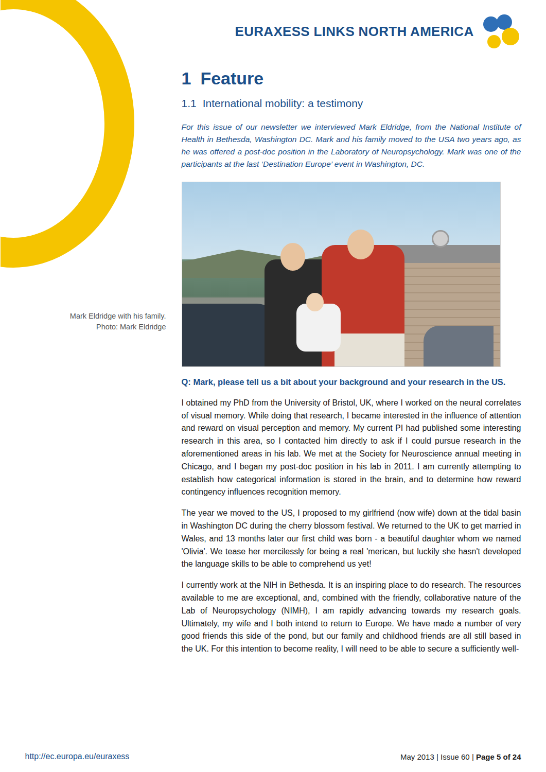EURAXESS LINKS NORTH AMERICA
Mark Eldridge with his family. Photo: Mark Eldridge
1 Feature
1.1 International mobility: a testimony
For this issue of our newsletter we interviewed Mark Eldridge, from the National Institute of Health in Bethesda, Washington DC. Mark and his family moved to the USA two years ago, as he was offered a post-doc position in the Laboratory of Neuropsychology. Mark was one of the participants at the last ‘Destination Europe’ event in Washington, DC.
Q: Mark, please tell us a bit about your background and your research in the US.
I obtained my PhD from the University of Bristol, UK, where I worked on the neural correlates of visual memory. While doing that research, I became interested in the influence of attention and reward on visual perception and memory. My current PI had published some interesting research in this area, so I contacted him directly to ask if I could pursue research in the aforementioned areas in his lab. We met at the Society for Neuroscience annual meeting in Chicago, and I began my post-doc position in his lab in 2011. I am currently attempting to establish how categorical information is stored in the brain, and to determine how reward contingency influences recognition memory.
The year we moved to the US, I proposed to my girlfriend (now wife) down at the tidal basin in Washington DC during the cherry blossom festival. We returned to the UK to get married in Wales, and 13 months later our first child was born - a beautiful daughter whom we named 'Olivia'. We tease her mercilessly for being a real 'merican, but luckily she hasn't developed the language skills to be able to comprehend us yet!
I currently work at the NIH in Bethesda. It is an inspiring place to do research. The resources available to me are exceptional, and, combined with the friendly, collaborative nature of the Lab of Neuropsychology (NIMH), I am rapidly advancing towards my research goals. Ultimately, my wife and I both intend to return to Europe. We have made a number of very good friends this side of the pond, but our family and childhood friends are all still based in the UK. For this intention to become reality, I will need to be able to secure a sufficiently well-
http://ec.europa.eu/euraxess
May 2013 | Issue 60 | Page 5 of 24